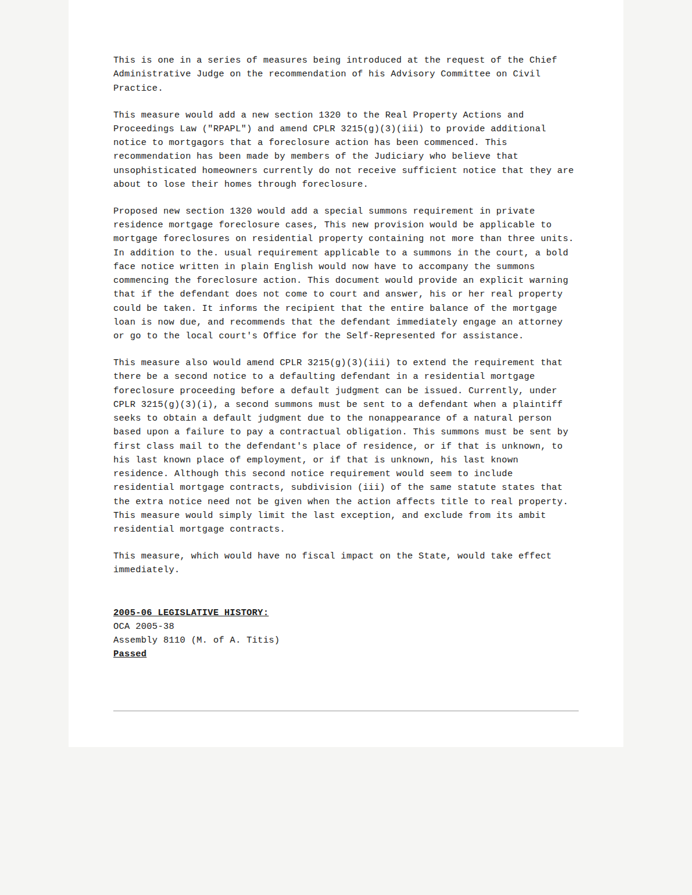This is one in a series of measures being introduced at the request of the Chief Administrative Judge on the recommendation of his Advisory Committee on Civil Practice.
This measure would add a new section 1320 to the Real Property Actions and Proceedings Law ("RPAPL") and amend CPLR 3215(g)(3)(iii) to provide additional notice to mortgagors that a foreclosure action has been commenced. This recommendation has been made by members of the Judiciary who believe that unsophisticated homeowners currently do not receive sufficient notice that they are about to lose their homes through foreclosure.
Proposed new section 1320 would add a special summons requirement in private residence mortgage foreclosure cases, This new provision would be applicable to mortgage foreclosures on residential property containing not more than three units. In addition to the. usual requirement applicable to a summons in the court, a bold face notice written in plain English would now have to accompany the summons commencing the foreclosure action. This document would provide an explicit warning that if the defendant does not come to court and answer, his or her real property could be taken. It informs the recipient that the entire balance of the mortgage loan is now due, and recommends that the defendant immediately engage an attorney or go to the local court's Office for the Self-Represented for assistance.
This measure also would amend CPLR 3215(g)(3)(iii) to extend the requirement that there be a second notice to a defaulting defendant in a residential mortgage foreclosure proceeding before a default judgment can be issued. Currently, under CPLR 3215(g)(3)(i), a second summons must be sent to a defendant when a plaintiff seeks to obtain a default judgment due to the nonappearance of a natural person based upon a failure to pay a contractual obligation. This summons must be sent by first class mail to the defendant's place of residence, or if that is unknown, to his last known place of employment, or if that is unknown, his last known residence. Although this second notice requirement would seem to include residential mortgage contracts, subdivision (iii) of the same statute states that the extra notice need not be given when the action affects title to real property. This measure would simply limit the last exception, and exclude from its ambit residential mortgage contracts.
This measure, which would have no fiscal impact on the State, would take effect immediately.
2005-06 LEGISLATIVE HISTORY:
OCA 2005-38 Assembly 8110 (M. of A. Titis) Passed